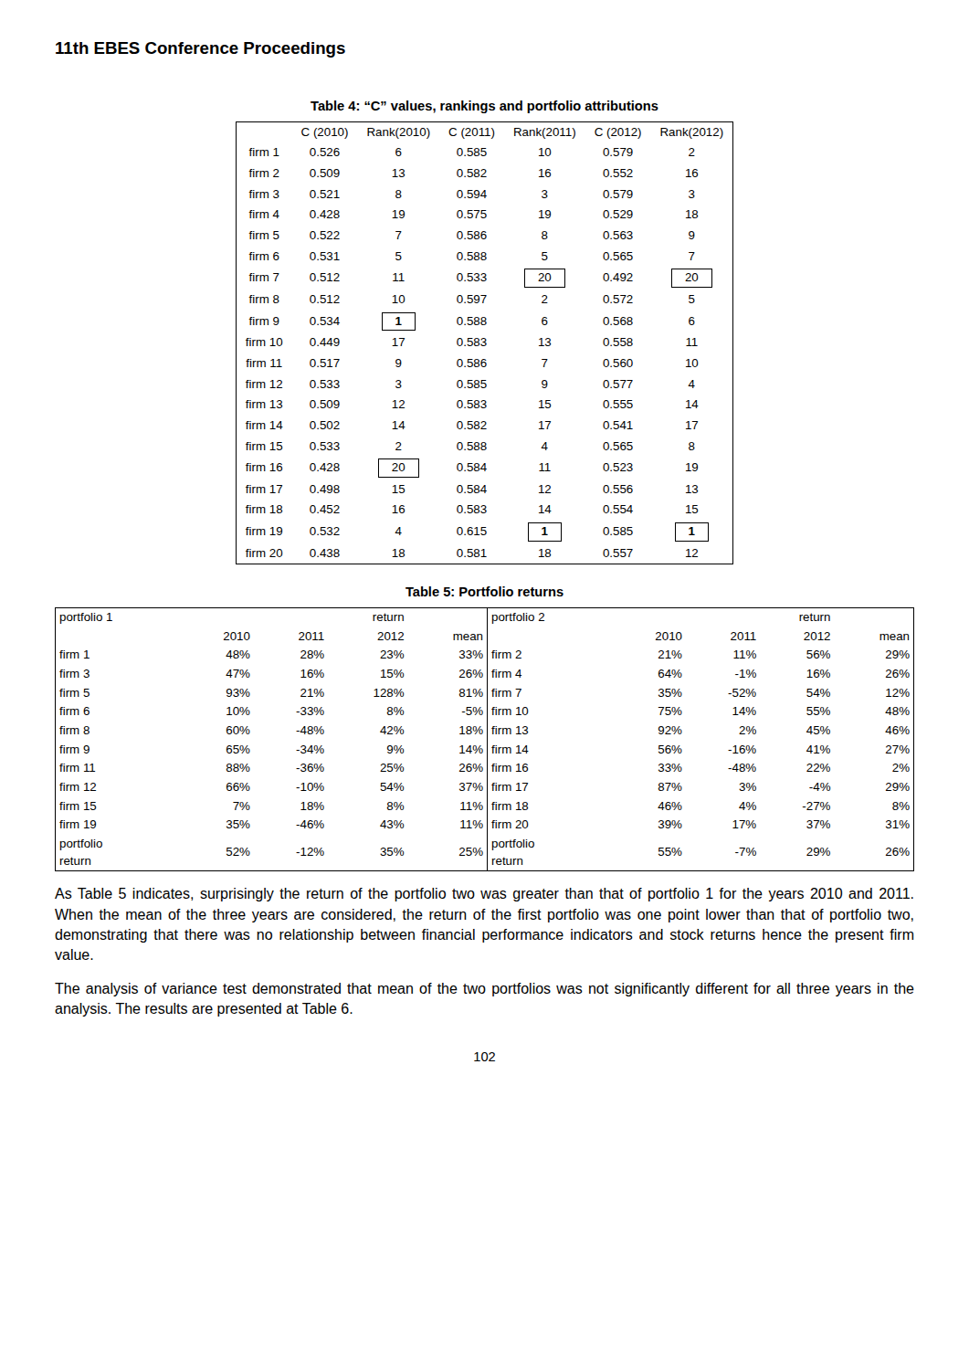11th EBES Conference Proceedings
Table 4: “C” values, rankings and portfolio attributions
| | C (2010) | Rank(2010) | C (2011) | Rank(2011) | C (2012) | Rank(2012) |
| --- | --- | --- | --- | --- | --- | --- |
| firm 1 | 0.526 | 6 | 0.585 | 10 | 0.579 | 2 |
| firm 2 | 0.509 | 13 | 0.582 | 16 | 0.552 | 16 |
| firm 3 | 0.521 | 8 | 0.594 | 3 | 0.579 | 3 |
| firm 4 | 0.428 | 19 | 0.575 | 19 | 0.529 | 18 |
| firm 5 | 0.522 | 7 | 0.586 | 8 | 0.563 | 9 |
| firm 6 | 0.531 | 5 | 0.588 | 5 | 0.565 | 7 |
| firm 7 | 0.512 | 11 | 0.533 | 20 | 0.492 | 20 |
| firm 8 | 0.512 | 10 | 0.597 | 2 | 0.572 | 5 |
| firm 9 | 0.534 | 1 | 0.588 | 6 | 0.568 | 6 |
| firm 10 | 0.449 | 17 | 0.583 | 13 | 0.558 | 11 |
| firm 11 | 0.517 | 9 | 0.586 | 7 | 0.560 | 10 |
| firm 12 | 0.533 | 3 | 0.585 | 9 | 0.577 | 4 |
| firm 13 | 0.509 | 12 | 0.583 | 15 | 0.555 | 14 |
| firm 14 | 0.502 | 14 | 0.582 | 17 | 0.541 | 17 |
| firm 15 | 0.533 | 2 | 0.588 | 4 | 0.565 | 8 |
| firm 16 | 0.428 | 20 | 0.584 | 11 | 0.523 | 19 |
| firm 17 | 0.498 | 15 | 0.584 | 12 | 0.556 | 13 |
| firm 18 | 0.452 | 16 | 0.583 | 14 | 0.554 | 15 |
| firm 19 | 0.532 | 4 | 0.615 | 1 | 0.585 | 1 |
| firm 20 | 0.438 | 18 | 0.581 | 18 | 0.557 | 12 |
Table 5: Portfolio returns
| portfolio 1 | return | | portfolio 2 | return | |
| --- | --- | --- | --- | --- | --- |
| | 2010 | 2011 | 2012 | mean | | 2010 | 2011 | 2012 | mean |
| firm 1 | 48% | 28% | 23% | 33% | firm 2 | 21% | 11% | 56% | 29% |
| firm 3 | 47% | 16% | 15% | 26% | firm 4 | 64% | -1% | 16% | 26% |
| firm 5 | 93% | 21% | 128% | 81% | firm 7 | 35% | -52% | 54% | 12% |
| firm 6 | 10% | -33% | 8% | -5% | firm 10 | 75% | 14% | 55% | 48% |
| firm 8 | 60% | -48% | 42% | 18% | firm 13 | 92% | 2% | 45% | 46% |
| firm 9 | 65% | -34% | 9% | 14% | firm 14 | 56% | -16% | 41% | 27% |
| firm 11 | 88% | -36% | 25% | 26% | firm 16 | 33% | -48% | 22% | 2% |
| firm 12 | 66% | -10% | 54% | 37% | firm 17 | 87% | 3% | -4% | 29% |
| firm 15 | 7% | 18% | 8% | 11% | firm 18 | 46% | 4% | -27% | 8% |
| firm 19 | 35% | -46% | 43% | 11% | firm 20 | 39% | 17% | 37% | 31% |
| portfolio return | 52% | -12% | 35% | 25% | portfolio return | 55% | -7% | 29% | 26% |
As Table 5 indicates, surprisingly the return of the portfolio two was greater than that of portfolio 1 for the years 2010 and 2011. When the mean of the three years are considered, the return of the first portfolio was one point lower than that of portfolio two, demonstrating that there was no relationship between financial performance indicators and stock returns hence the present firm value.
The analysis of variance test demonstrated that mean of the two portfolios was not significantly different for all three years in the analysis. The results are presented at Table 6.
102